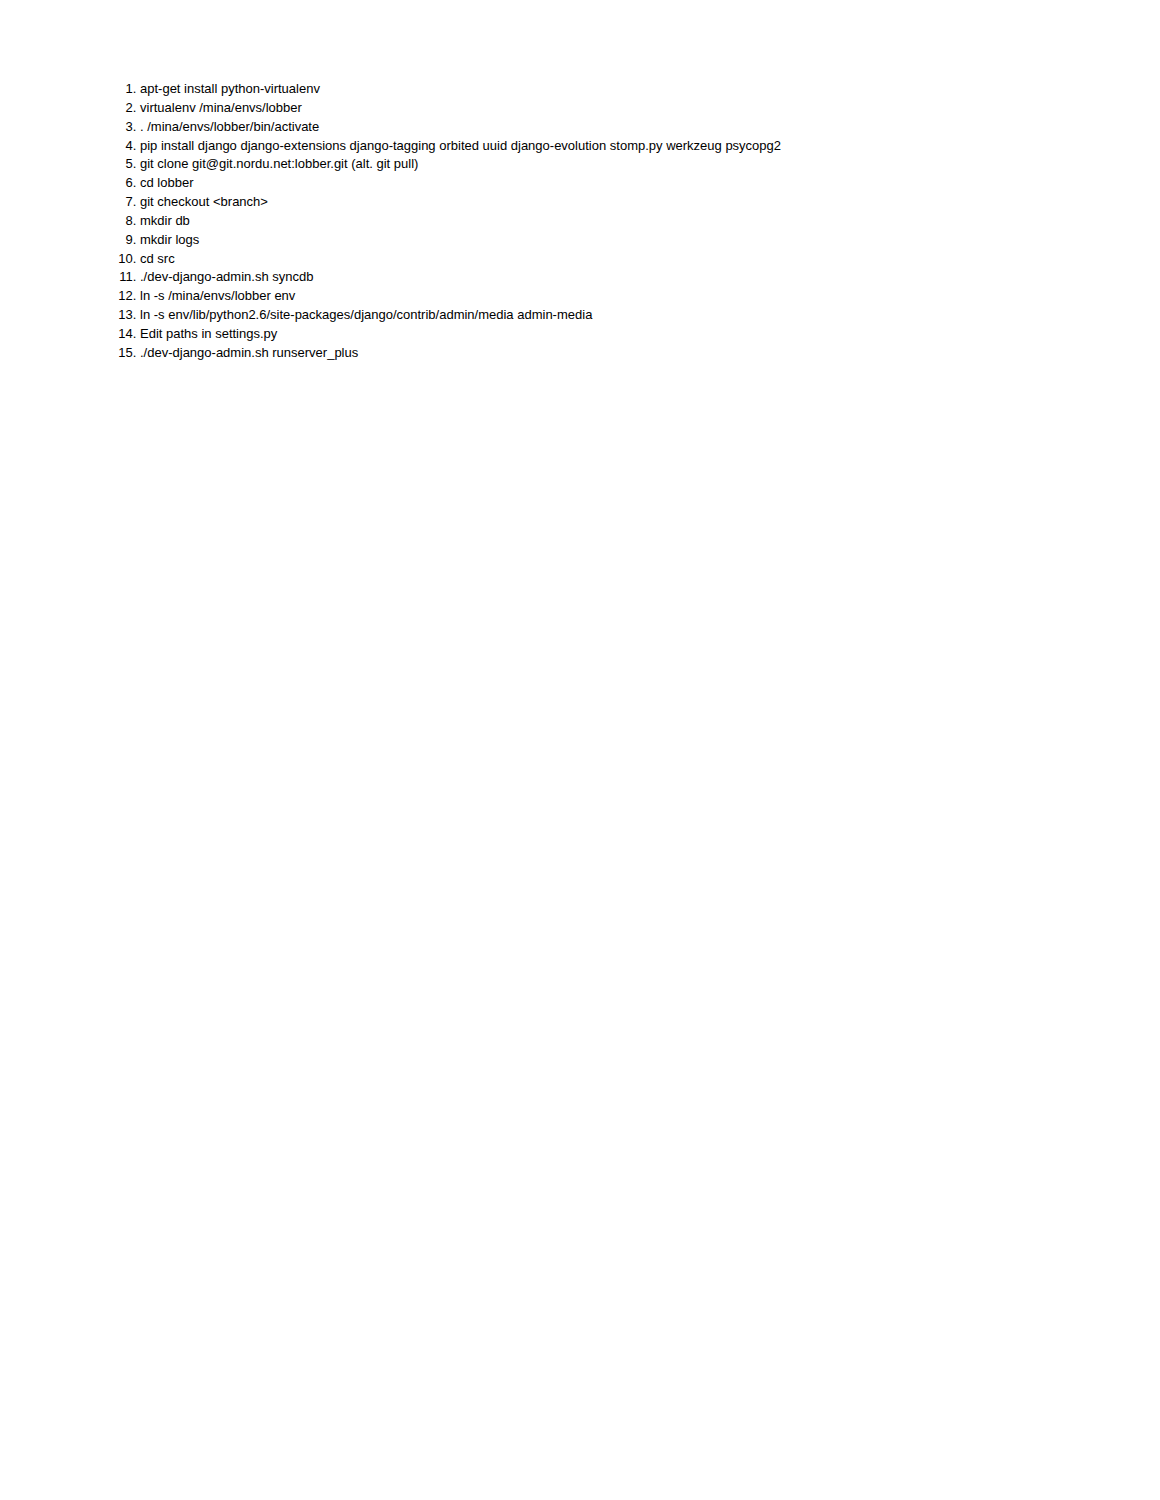apt-get install python-virtualenv
virtualenv /mina/envs/lobber
. /mina/envs/lobber/bin/activate
pip install django django-extensions django-tagging orbited uuid django-evolution stomp.py werkzeug psycopg2
git clone git@git.nordu.net:lobber.git (alt. git pull)
cd lobber
git checkout <branch>
mkdir db
mkdir logs
cd src
./dev-django-admin.sh syncdb
ln -s /mina/envs/lobber env
ln -s env/lib/python2.6/site-packages/django/contrib/admin/media admin-media
Edit paths in settings.py
./dev-django-admin.sh runserver_plus